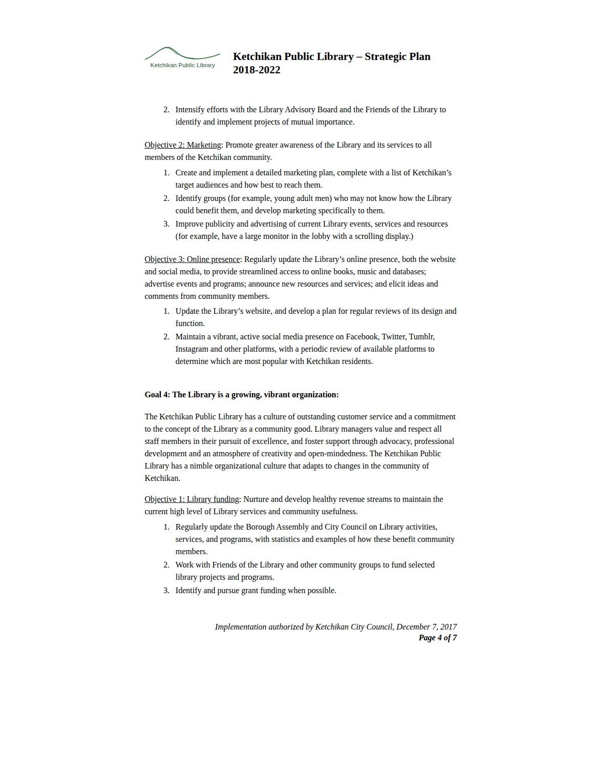Ketchikan Public Library
Ketchikan Public Library – Strategic Plan 2018-2022
Intensify efforts with the Library Advisory Board and the Friends of the Library to identify and implement projects of mutual importance.
Objective 2: Marketing: Promote greater awareness of the Library and its services to all members of the Ketchikan community.
Create and implement a detailed marketing plan, complete with a list of Ketchikan’s target audiences and how best to reach them.
Identify groups (for example, young adult men) who may not know how the Library could benefit them, and develop marketing specifically to them.
Improve publicity and advertising of current Library events, services and resources (for example, have a large monitor in the lobby with a scrolling display.)
Objective 3: Online presence: Regularly update the Library’s online presence, both the website and social media, to provide streamlined access to online books, music and databases; advertise events and programs; announce new resources and services; and elicit ideas and comments from community members.
Update the Library’s website, and develop a plan for regular reviews of its design and function.
Maintain a vibrant, active social media presence on Facebook, Twitter, Tumblr, Instagram and other platforms, with a periodic review of available platforms to determine which are most popular with Ketchikan residents.
Goal 4: The Library is a growing, vibrant organization:
The Ketchikan Public Library has a culture of outstanding customer service and a commitment to the concept of the Library as a community good. Library managers value and respect all staff members in their pursuit of excellence, and foster support through advocacy, professional development and an atmosphere of creativity and open-mindedness. The Ketchikan Public Library has a nimble organizational culture that adapts to changes in the community of Ketchikan.
Objective 1: Library funding: Nurture and develop healthy revenue streams to maintain the current high level of Library services and community usefulness.
Regularly update the Borough Assembly and City Council on Library activities, services, and programs, with statistics and examples of how these benefit community members.
Work with Friends of the Library and other community groups to fund selected library projects and programs.
Identify and pursue grant funding when possible.
Implementation authorized by Ketchikan City Council, December 7, 2017
Page 4 of 7